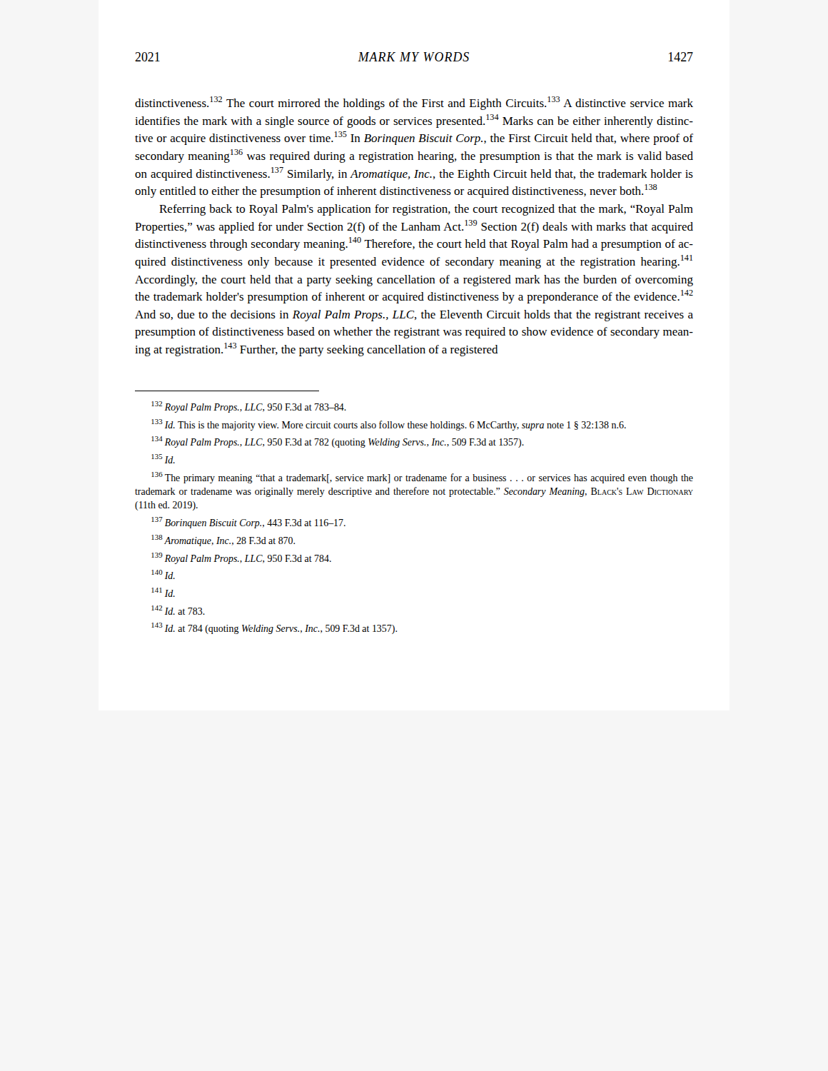2021 Mark My Words 1427
distinctiveness.132 The court mirrored the holdings of the First and Eighth Circuits.133 A distinctive service mark identifies the mark with a single source of goods or services presented.134 Marks can be either inherently distinctive or acquire distinctiveness over time.135 In Borinquen Biscuit Corp., the First Circuit held that, where proof of secondary meaning136 was required during a registration hearing, the presumption is that the mark is valid based on acquired distinctiveness.137 Similarly, in Aromatique, Inc., the Eighth Circuit held that, the trademark holder is only entitled to either the presumption of inherent distinctiveness or acquired distinctiveness, never both.138
Referring back to Royal Palm's application for registration, the court recognized that the mark, “Royal Palm Properties,” was applied for under Section 2(f) of the Lanham Act.139 Section 2(f) deals with marks that acquired distinctiveness through secondary meaning.140 Therefore, the court held that Royal Palm had a presumption of acquired distinctiveness only because it presented evidence of secondary meaning at the registration hearing.141 Accordingly, the court held that a party seeking cancellation of a registered mark has the burden of overcoming the trademark holder's presumption of inherent or acquired distinctiveness by a preponderance of the evidence.142 And so, due to the decisions in Royal Palm Props., LLC, the Eleventh Circuit holds that the registrant receives a presumption of distinctiveness based on whether the registrant was required to show evidence of secondary meaning at registration.143 Further, the party seeking cancellation of a registered
132 Royal Palm Props., LLC, 950 F.3d at 783–84.
133 Id. This is the majority view. More circuit courts also follow these holdings. 6 McCarthy, supra note 1 § 32:138 n.6.
134 Royal Palm Props., LLC, 950 F.3d at 782 (quoting Welding Servs., Inc., 509 F.3d at 1357).
135 Id.
136 The primary meaning “that a trademark[, service mark] or tradename for a business . . . or services has acquired even though the trademark or tradename was originally merely descriptive and therefore not protectable.” Secondary Meaning, Black's Law Dictionary (11th ed. 2019).
137 Borinquen Biscuit Corp., 443 F.3d at 116–17.
138 Aromatique, Inc., 28 F.3d at 870.
139 Royal Palm Props., LLC, 950 F.3d at 784.
140 Id.
141 Id.
142 Id. at 783.
143 Id. at 784 (quoting Welding Servs., Inc., 509 F.3d at 1357).